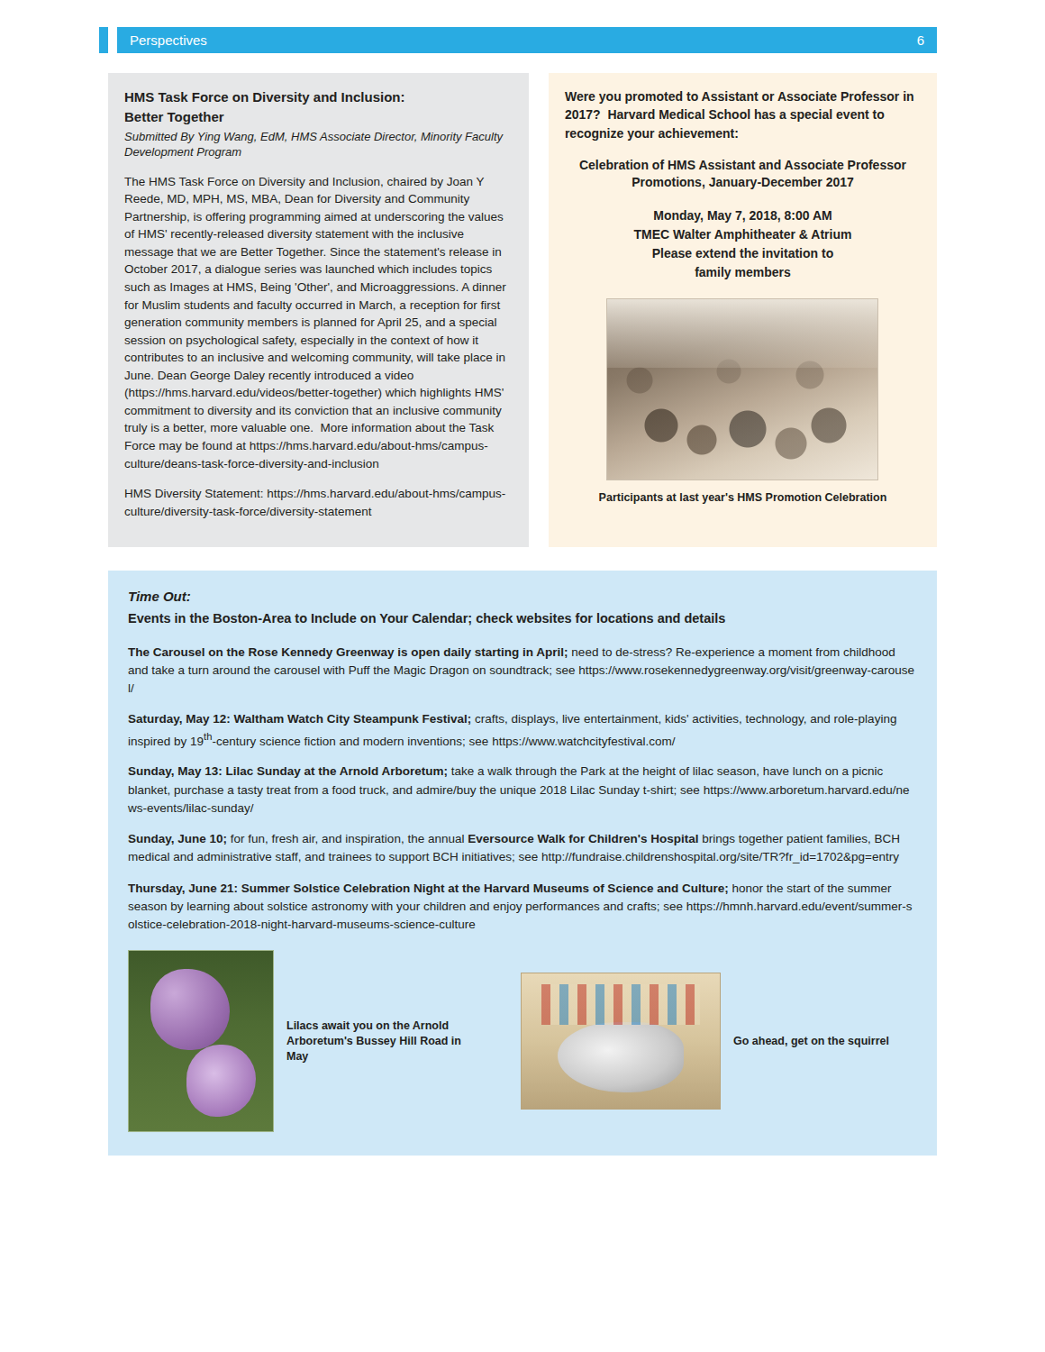Perspectives 6
HMS Task Force on Diversity and Inclusion:
Better Together
Submitted By Ying Wang, EdM, HMS Associate Director, Minority Faculty Development Program
The HMS Task Force on Diversity and Inclusion, chaired by Joan Y Reede, MD, MPH, MS, MBA, Dean for Diversity and Community Partnership, is offering programming aimed at underscoring the values of HMS' recently-released diversity statement with the inclusive message that we are Better Together. Since the statement's release in October 2017, a dialogue series was launched which includes topics such as Images at HMS, Being 'Other', and Microaggressions. A dinner for Muslim students and faculty occurred in March, a reception for first generation community members is planned for April 25, and a special session on psychological safety, especially in the context of how it contributes to an inclusive and welcoming community, will take place in June. Dean George Daley recently introduced a video (https://hms.harvard.edu/videos/better-together) which highlights HMS' commitment to diversity and its conviction that an inclusive community truly is a better, more valuable one. More information about the Task Force may be found at https://hms.harvard.edu/about-hms/campus-culture/deans-task-force-diversity-and-inclusion
HMS Diversity Statement: https://hms.harvard.edu/about-hms/campus-culture/diversity-task-force/diversity-statement
Were you promoted to Assistant or Associate Professor in 2017? Harvard Medical School has a special event to recognize your achievement:
Celebration of HMS Assistant and Associate Professor Promotions, January-December 2017
Monday, May 7, 2018, 8:00 AM
TMEC Walter Amphitheater & Atrium
Please extend the invitation to
family members
Participants at last year's HMS Promotion Celebration
Time Out:
Events in the Boston-Area to Include on Your Calendar; check websites for locations and details
The Carousel on the Rose Kennedy Greenway is open daily starting in April; need to de-stress? Re-experience a moment from childhood and take a turn around the carousel with Puff the Magic Dragon on soundtrack; see https://www.rosekennedygreenway.org/visit/greenway-carousel/
Saturday, May 12: Waltham Watch City Steampunk Festival; crafts, displays, live entertainment, kids' activities, technology, and role-playing inspired by 19th-century science fiction and modern inventions; see https://www.watchcityfestival.com/
Sunday, May 13: Lilac Sunday at the Arnold Arboretum; take a walk through the Park at the height of lilac season, have lunch on a picnic blanket, purchase a tasty treat from a food truck, and admire/buy the unique 2018 Lilac Sunday t-shirt; see https://www.arboretum.harvard.edu/news-events/lilac-sunday/
Sunday, June 10; for fun, fresh air, and inspiration, the annual Eversource Walk for Children's Hospital brings together patient families, BCH medical and administrative staff, and trainees to support BCH initiatives; see http://fundraise.childrenshospital.org/site/TR?fr_id=1702&pg=entry
Thursday, June 21: Summer Solstice Celebration Night at the Harvard Museums of Science and Culture; honor the start of the summer season by learning about solstice astronomy with your children and enjoy performances and crafts; see https://hmnh.harvard.edu/event/summer-solstice-celebration-2018-night-harvard-museums-science-culture
Lilacs await you on the Arnold Arboretum's Bussey Hill Road in May
Go ahead, get on the squirrel